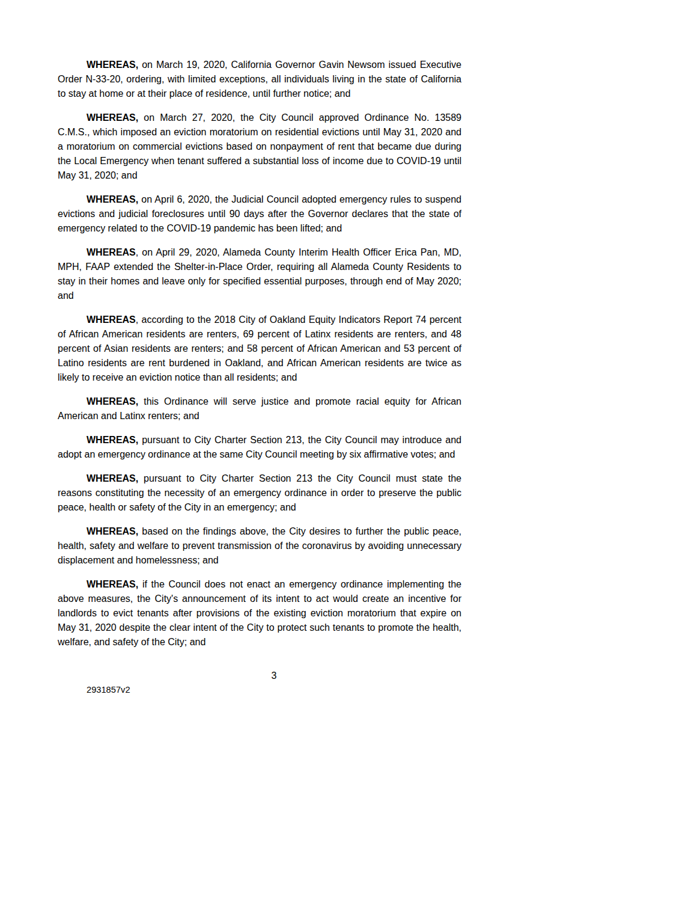WHEREAS, on March 19, 2020, California Governor Gavin Newsom issued Executive Order N-33-20, ordering, with limited exceptions, all individuals living in the state of California to stay at home or at their place of residence, until further notice; and
WHEREAS, on March 27, 2020, the City Council approved Ordinance No. 13589 C.M.S., which imposed an eviction moratorium on residential evictions until May 31, 2020 and a moratorium on commercial evictions based on nonpayment of rent that became due during the Local Emergency when tenant suffered a substantial loss of income due to COVID-19 until May 31, 2020; and
WHEREAS, on April 6, 2020, the Judicial Council adopted emergency rules to suspend evictions and judicial foreclosures until 90 days after the Governor declares that the state of emergency related to the COVID-19 pandemic has been lifted; and
WHEREAS, on April 29, 2020, Alameda County Interim Health Officer Erica Pan, MD, MPH, FAAP extended the Shelter-in-Place Order, requiring all Alameda County Residents to stay in their homes and leave only for specified essential purposes, through end of May 2020; and
WHEREAS, according to the 2018 City of Oakland Equity Indicators Report 74 percent of African American residents are renters, 69 percent of Latinx residents are renters, and 48 percent of Asian residents are renters; and 58 percent of African American and 53 percent of Latino residents are rent burdened in Oakland, and African American residents are twice as likely to receive an eviction notice than all residents; and
WHEREAS, this Ordinance will serve justice and promote racial equity for African American and Latinx renters; and
WHEREAS, pursuant to City Charter Section 213, the City Council may introduce and adopt an emergency ordinance at the same City Council meeting by six affirmative votes; and
WHEREAS, pursuant to City Charter Section 213 the City Council must state the reasons constituting the necessity of an emergency ordinance in order to preserve the public peace, health or safety of the City in an emergency; and
WHEREAS, based on the findings above, the City desires to further the public peace, health, safety and welfare to prevent transmission of the coronavirus by avoiding unnecessary displacement and homelessness; and
WHEREAS, if the Council does not enact an emergency ordinance implementing the above measures, the City's announcement of its intent to act would create an incentive for landlords to evict tenants after provisions of the existing eviction moratorium that expire on May 31, 2020 despite the clear intent of the City to protect such tenants to promote the health, welfare, and safety of the City; and
3
2931857v2